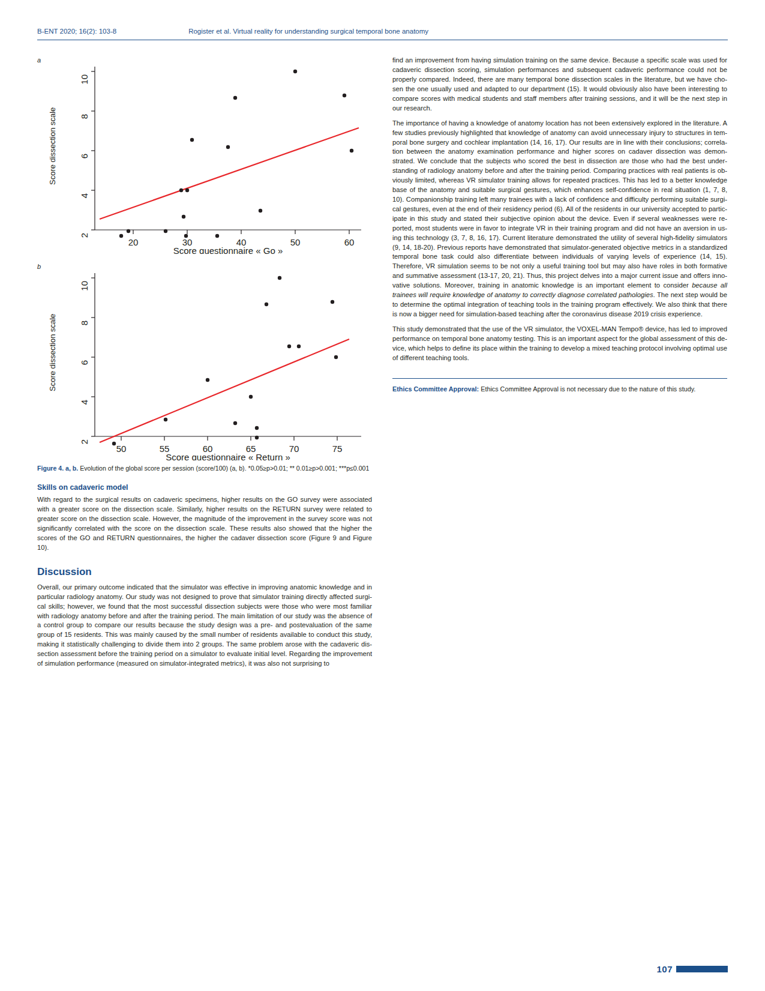B-ENT 2020; 16(2): 103-8
Rogister et al. Virtual reality for understanding surgical temporal bone anatomy
a
Score dissection scale 10 8 6 4 2 20 30 40 50 60 Score questionnaire « Go »
b
Score dissection scale 10 8 6 4 2 50 55 60 65 70 75 Score questionnaire « Return »
Figure 4. a, b. Evolution of the global score per session (score/100) (a, b). *0.05≥p>0.01; ** 0.01≥p>0.001; ***p≤0.001
Skills on cadaveric model
With regard to the surgical results on cadaveric specimens, higher results on the GO survey were associated with a greater score on the dissection scale. Similarly, higher results on the RETURN survey were related to greater score on the dissection scale. However, the magnitude of the improvement in the survey score was not significantly correlated with the score on the dissection scale. These results also showed that the higher the scores of the GO and RETURN questionnaires, the higher the cadaver dissection score (Figure 9 and Figure 10).
Discussion
Overall, our primary outcome indicated that the simulator was effective in improving anatomic knowledge and in particular radiology anatomy. Our study was not designed to prove that simulator training directly affected surgical skills; however, we found that the most successful dissection subjects were those who were most familiar with radiology anatomy before and after the training period. The main limitation of our study was the absence of a control group to compare our results because the study design was a pre- and postevaluation of the same group of 15 residents. This was mainly caused by the small number of residents available to conduct this study, making it statistically challenging to divide them into 2 groups. The same problem arose with the cadaveric dissection assessment before the training period on a simulator to evaluate initial level. Regarding the improvement of simulation performance (measured on simulator-integrated metrics), it was also not surprising to
find an improvement from having simulation training on the same device. Because a specific scale was used for cadaveric dissection scoring, simulation performances and subsequent cadaveric performance could not be properly compared. Indeed, there are many temporal bone dissection scales in the literature, but we have chosen the one usually used and adapted to our department (15). It would obviously also have been interesting to compare scores with medical students and staff members after training sessions, and it will be the next step in our research.
The importance of having a knowledge of anatomy location has not been extensively explored in the literature. A few studies previously highlighted that knowledge of anatomy can avoid unnecessary injury to structures in temporal bone surgery and cochlear implantation (14, 16, 17). Our results are in line with their conclusions; correlation between the anatomy examination performance and higher scores on cadaver dissection was demonstrated. We conclude that the subjects who scored the best in dissection are those who had the best understanding of radiology anatomy before and after the training period. Comparing practices with real patients is obviously limited, whereas VR simulator training allows for repeated practices. This has led to a better knowledge base of the anatomy and suitable surgical gestures, which enhances self-confidence in real situation (1, 7, 8, 10). Companionship training left many trainees with a lack of confidence and difficulty performing suitable surgical gestures, even at the end of their residency period (6). All of the residents in our university accepted to participate in this study and stated their subjective opinion about the device. Even if several weaknesses were reported, most students were in favor to integrate VR in their training program and did not have an aversion in using this technology (3, 7, 8, 16, 17). Current literature demonstrated the utility of several high-fidelity simulators (9, 14, 18-20). Previous reports have demonstrated that simulator-generated objective metrics in a standardized temporal bone task could also differentiate between individuals of varying levels of experience (14, 15). Therefore, VR simulation seems to be not only a useful training tool but may also have roles in both formative and summative assessment (13-17, 20, 21). Thus, this project delves into a major current issue and offers innovative solutions. Moreover, training in anatomic knowledge is an important element to consider because all trainees will require knowledge of anatomy to correctly diagnose correlated pathologies. The next step would be to determine the optimal integration of teaching tools in the training program effectively. We also think that there is now a bigger need for simulation-based teaching after the coronavirus disease 2019 crisis experience.
This study demonstrated that the use of the VR simulator, the VOXEL-MAN Tempo® device, has led to improved performance on temporal bone anatomy testing. This is an important aspect for the global assessment of this device, which helps to define its place within the training to develop a mixed teaching protocol involving optimal use of different teaching tools.
Ethics Committee Approval: Ethics Committee Approval is not necessary due to the nature of this study.
107